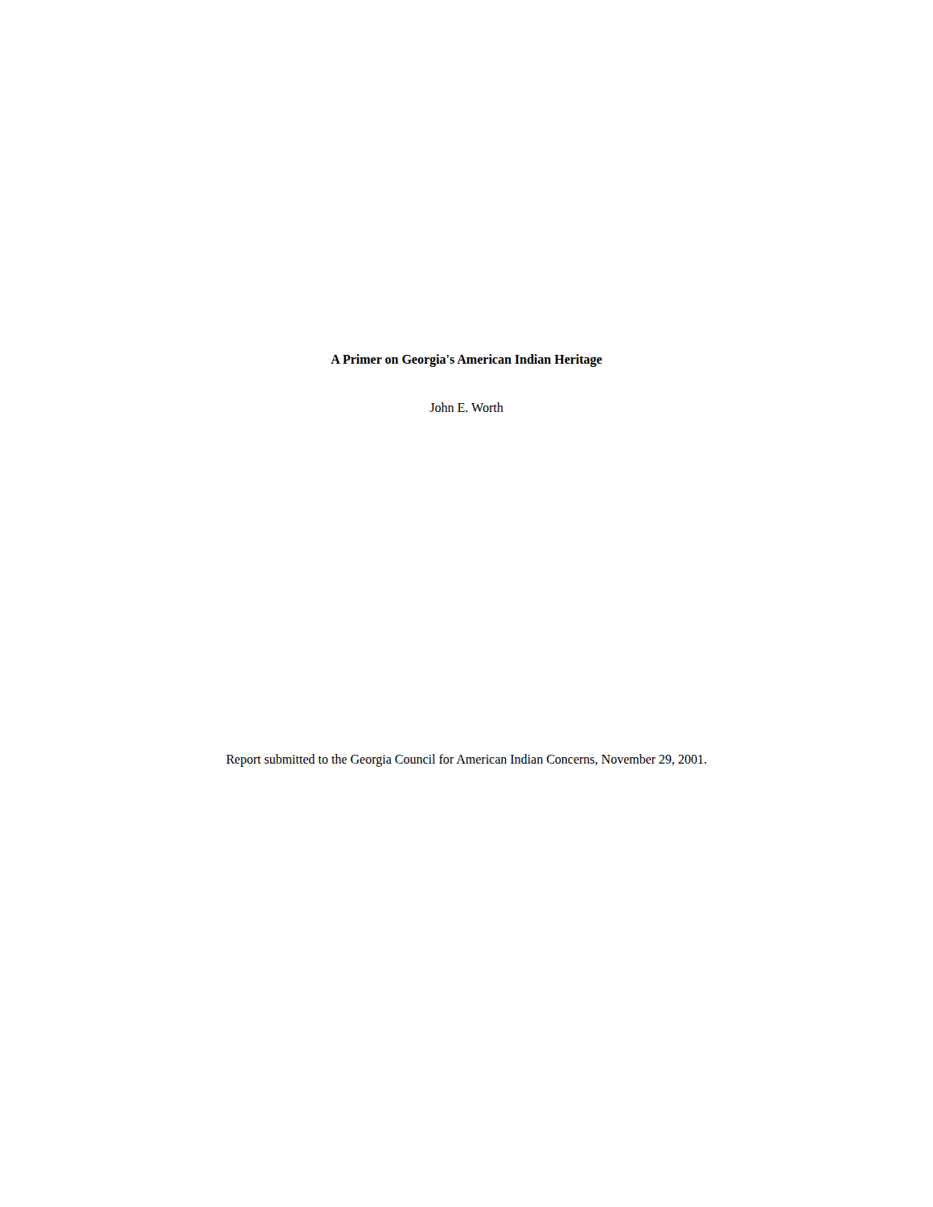A Primer on Georgia's American Indian Heritage
John E. Worth
Report submitted to the Georgia Council for American Indian Concerns, November 29, 2001.